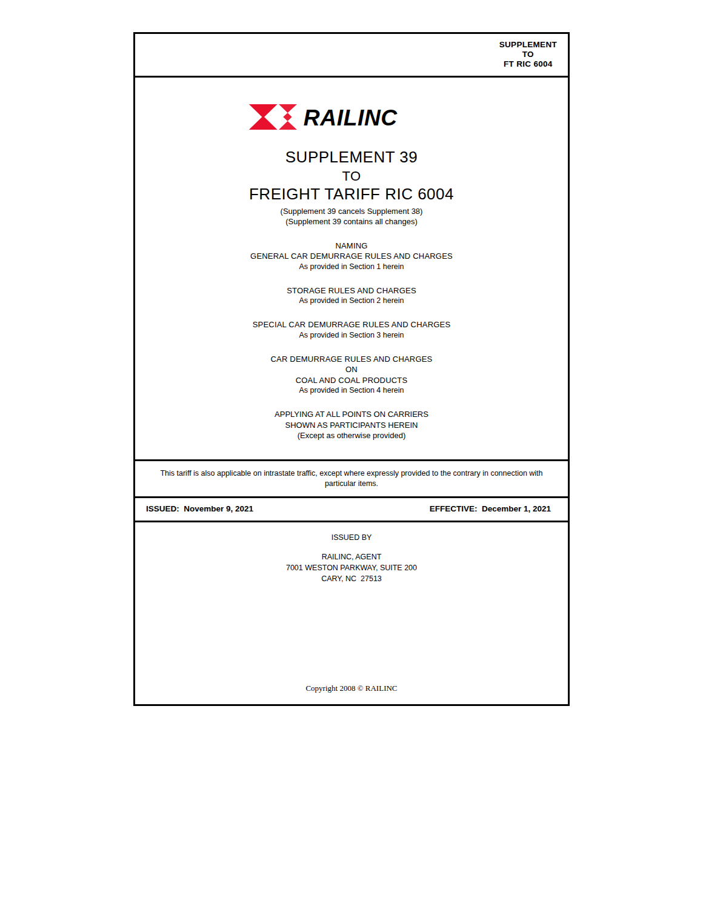SUPPLEMENT
TO
FT RIC 6004
RAILINC
SUPPLEMENT 39
TO
FREIGHT TARIFF RIC 6004
(Supplement 39 cancels Supplement 38)
(Supplement 39 contains all changes)
NAMING
GENERAL CAR DEMURRAGE RULES AND CHARGES
As provided in Section 1 herein
STORAGE RULES AND CHARGES
As provided in Section 2 herein
SPECIAL CAR DEMURRAGE RULES AND CHARGES
As provided in Section 3 herein
CAR DEMURRAGE RULES AND CHARGES
ON
COAL AND COAL PRODUCTS
As provided in Section 4 herein
APPLYING AT ALL POINTS ON CARRIERS
SHOWN AS PARTICIPANTS HEREIN
(Except as otherwise provided)
This tariff is also applicable on intrastate traffic, except where expressly provided to the contrary in connection with particular items.
ISSUED: November 9, 2021
EFFECTIVE: December 1, 2021
ISSUED BY
RAILINC, AGENT
7001 WESTON PARKWAY, SUITE 200
CARY, NC 27513
Copyright 2008 © RAILINC